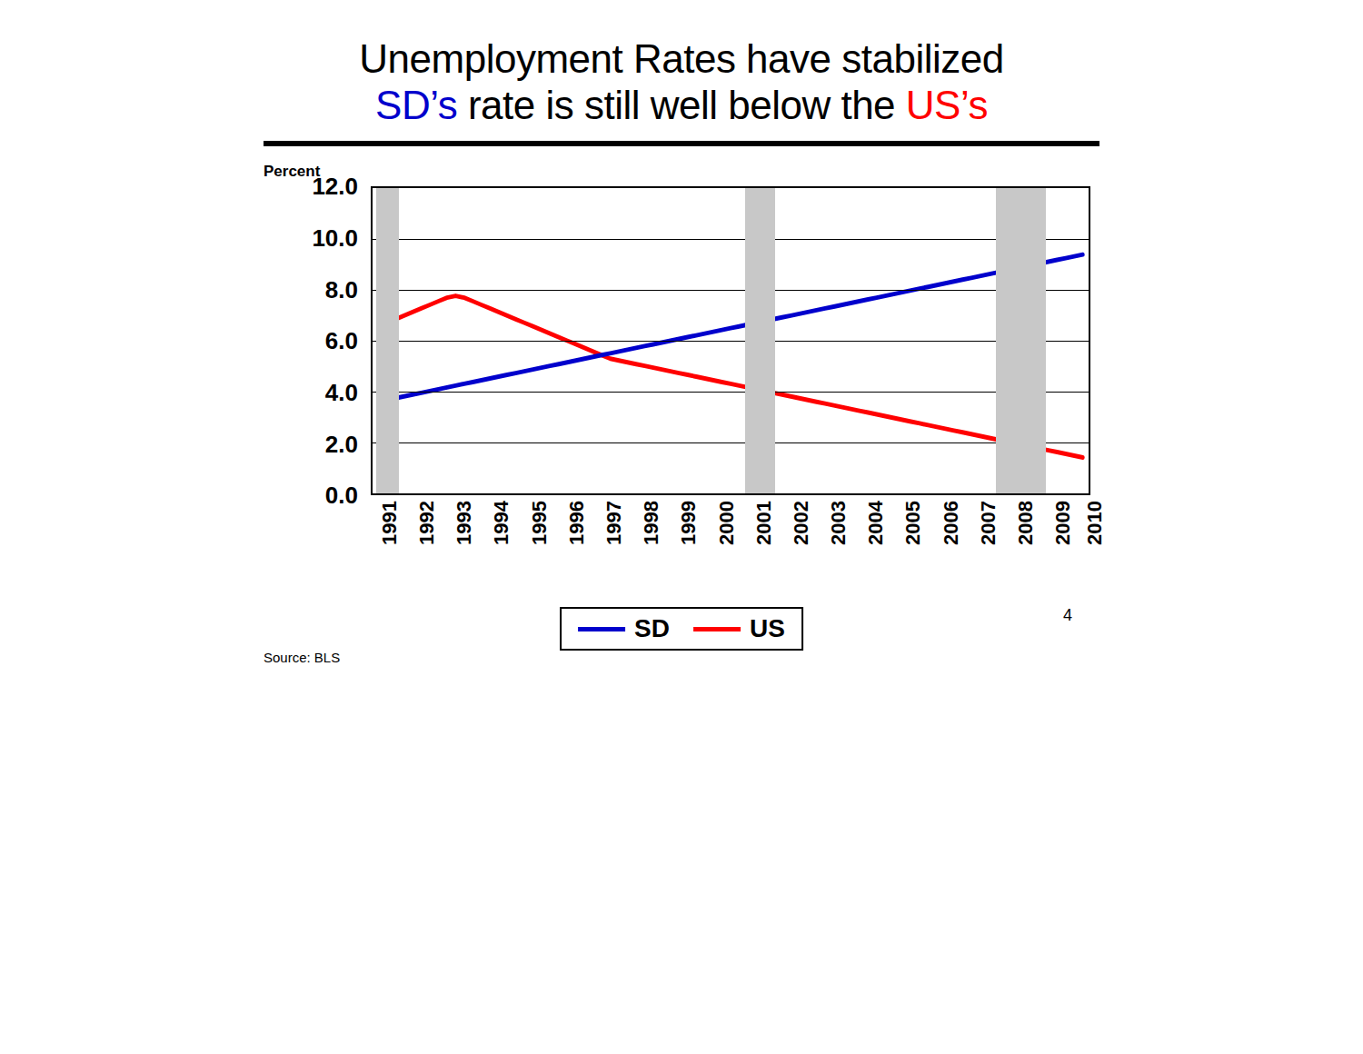Unemployment Rates have stabilized
SD’s rate is still well below the US’s
Percent
12.0 10.0 8.0 6.0 4.0 2.0 0.0
1991 1992 1993 1994 1995 1996 1997 1998 1999 2000 2001 2002 2003 2004 2005 2006 2007 2008 2009 2010
SD
US
4
Source: BLS